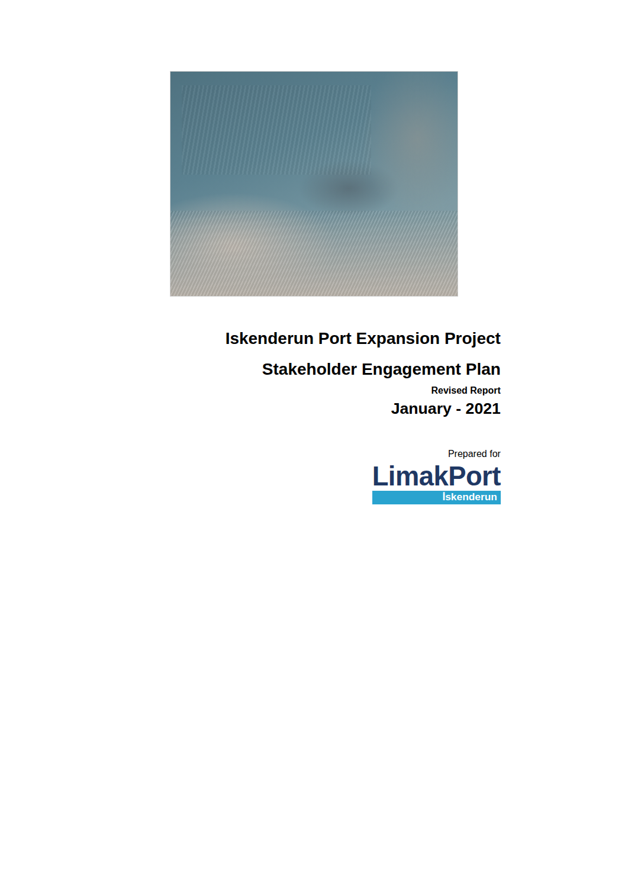Iskenderun Port Expansion Project
Stakeholder Engagement Plan
Revised Report
January - 2021
Prepared for
LimakPort İskenderun